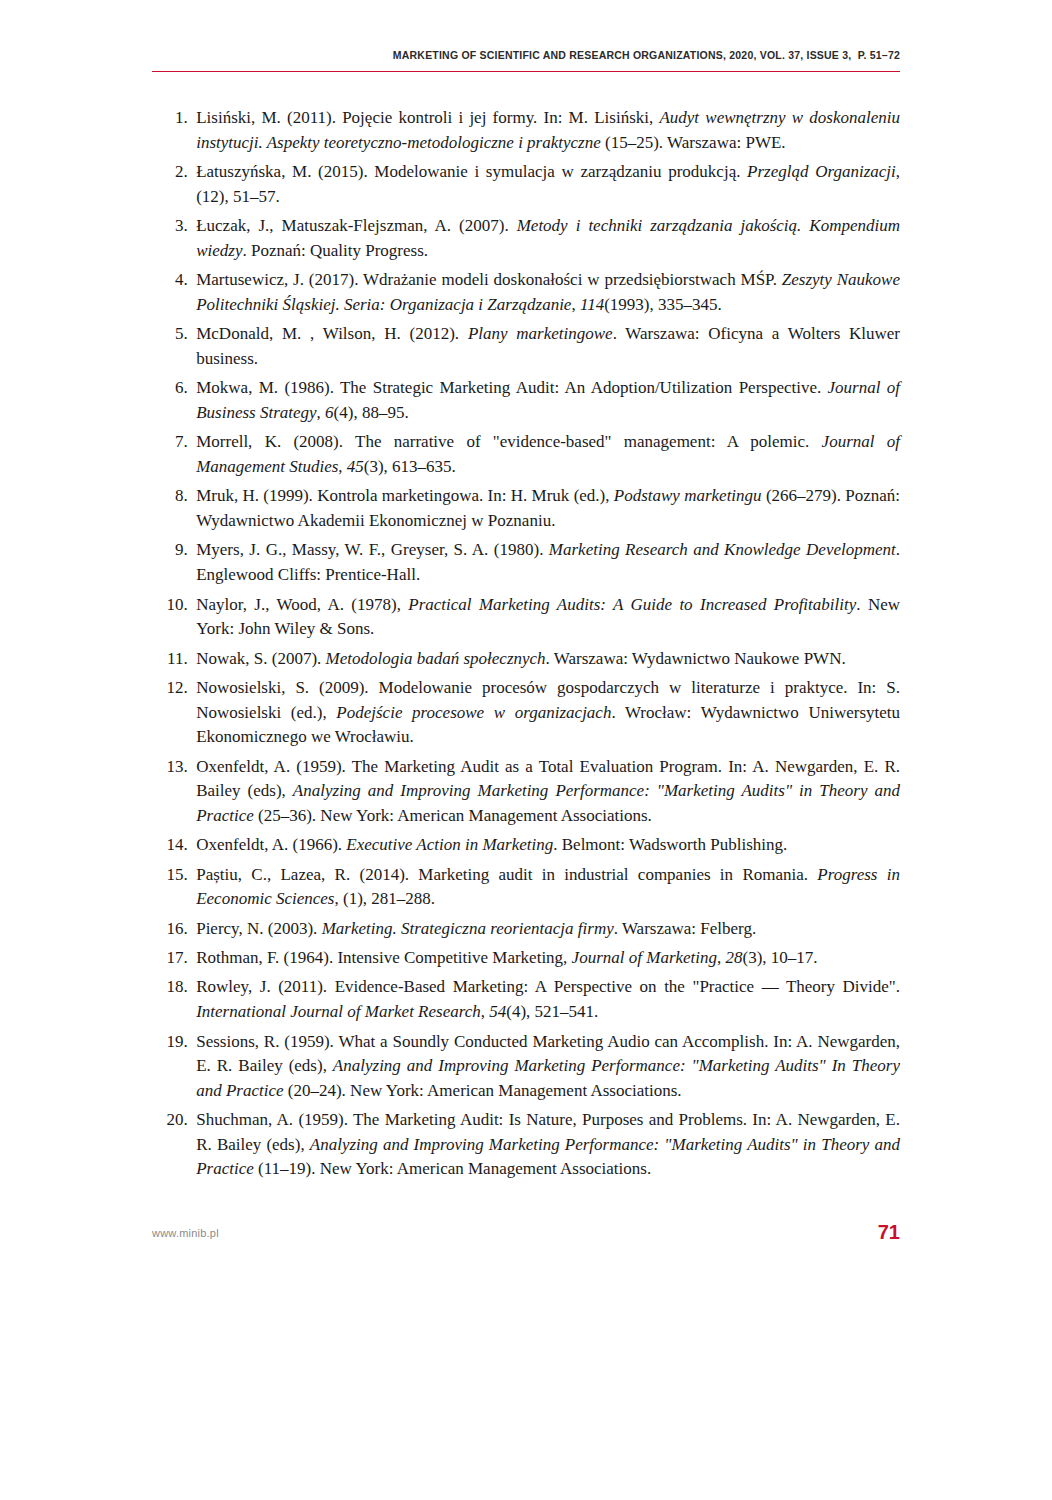Marketing of Scientific and Research Organizations, 2020, Vol. 37, Issue 3, p. 51–72
Lisiński, M. (2011). Pojęcie kontroli i jej formy. In: M. Lisiński, Audyt wewnętrzny w doskonaleniu instytucji. Aspekty teoretyczno-metodologiczne i praktyczne (15–25). Warszawa: PWE.
Łatuszyńska, M. (2015). Modelowanie i symulacja w zarządzaniu produkcją. Przegląd Organizacji, (12), 51–57.
Łuczak, J., Matuszak-Flejszman, A. (2007). Metody i techniki zarządzania jakością. Kompendium wiedzy. Poznań: Quality Progress.
Martusewicz, J. (2017). Wdrażanie modeli doskonałości w przedsiębiorstwach MŚP. Zeszyty Naukowe Politechniki Śląskiej. Seria: Organizacja i Zarządzanie, 114(1993), 335–345.
McDonald, M. , Wilson, H. (2012). Plany marketingowe. Warszawa: Oficyna a Wolters Kluwer business.
Mokwa, M. (1986). The Strategic Marketing Audit: An Adoption/Utilization Perspective. Journal of Business Strategy, 6(4), 88–95.
Morrell, K. (2008). The narrative of "evidence-based" management: A polemic. Journal of Management Studies, 45(3), 613–635.
Mruk, H. (1999). Kontrola marketingowa. In: H. Mruk (ed.), Podstawy marketingu (266–279). Poznań: Wydawnictwo Akademii Ekonomicznej w Poznaniu.
Myers, J. G., Massy, W. F., Greyser, S. A. (1980). Marketing Research and Knowledge Development. Englewood Cliffs: Prentice-Hall.
Naylor, J., Wood, A. (1978), Practical Marketing Audits: A Guide to Increased Profitability. New York: John Wiley & Sons.
Nowak, S. (2007). Metodologia badań społecznych. Warszawa: Wydawnictwo Naukowe PWN.
Nowosielski, S. (2009). Modelowanie procesów gospodarczych w literaturze i praktyce. In: S. Nowosielski (ed.), Podejście procesowe w organizacjach. Wrocław: Wydawnictwo Uniwersytetu Ekonomicznego we Wrocławiu.
Oxenfeldt, A. (1959). The Marketing Audit as a Total Evaluation Program. In: A. Newgarden, E. R. Bailey (eds), Analyzing and Improving Marketing Performance: "Marketing Audits" in Theory and Practice (25–36). New York: American Management Associations.
Oxenfeldt, A. (1966). Executive Action in Marketing. Belmont: Wadsworth Publishing.
Paștiu, C., Lazea, R. (2014). Marketing audit in industrial companies in Romania. Progress in Eeconomic Sciences, (1), 281–288.
Piercy, N. (2003). Marketing. Strategiczna reorientacja firmy. Warszawa: Felberg.
Rothman, F. (1964). Intensive Competitive Marketing, Journal of Marketing, 28(3), 10–17.
Rowley, J. (2011). Evidence-Based Marketing: A Perspective on the "Practice — Theory Divide". International Journal of Market Research, 54(4), 521–541.
Sessions, R. (1959). What a Soundly Conducted Marketing Audio can Accomplish. In: A. Newgarden, E. R. Bailey (eds), Analyzing and Improving Marketing Performance: "Marketing Audits" In Theory and Practice (20–24). New York: American Management Associations.
Shuchman, A. (1959). The Marketing Audit: Is Nature, Purposes and Problems. In: A. Newgarden, E. R. Bailey (eds), Analyzing and Improving Marketing Performance: "Marketing Audits" in Theory and Practice (11–19). New York: American Management Associations.
www.minib.pl
71